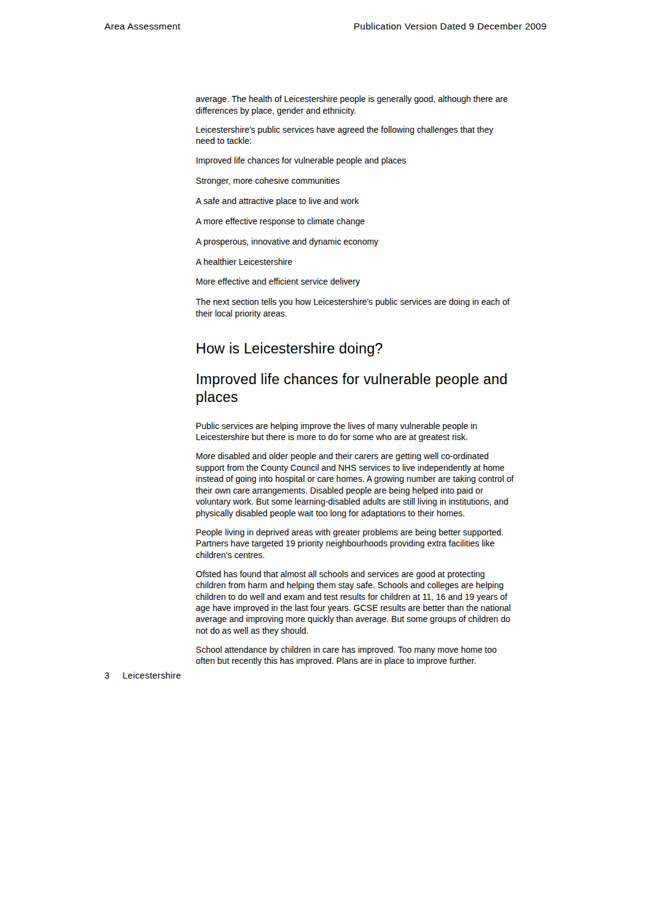Area Assessment
Publication Version Dated 9 December 2009
average. The health of Leicestershire people is generally good, although there are differences by place, gender and ethnicity.
Leicestershire's public services have agreed the following challenges that they need to tackle:
Improved life chances for vulnerable people and places
Stronger, more cohesive communities
A safe and attractive place to live and work
A more effective response to climate change
A prosperous, innovative and dynamic economy
A healthier Leicestershire
More effective and efficient service delivery
The next section tells you how Leicestershire's public services are doing in each of their local priority areas.
How is Leicestershire doing?
Improved life chances for vulnerable people and places
Public services are helping improve the lives of many vulnerable people in Leicestershire but there is more to do for some who are at greatest risk.
More disabled and older people and their carers are getting well co-ordinated support from the County Council and NHS services to live independently at home instead of going into hospital or care homes. A growing number are taking control of their own care arrangements. Disabled people are being helped into paid or voluntary work. But some learning-disabled adults are still living in institutions, and physically disabled people wait too long for adaptations to their homes.
People living in deprived areas with greater problems are being better supported. Partners have targeted 19 priority neighbourhoods providing extra facilities like children's centres.
Ofsted has found that almost all schools and services are good at protecting children from harm and helping them stay safe. Schools and colleges are helping children to do well and exam and test results for children at 11, 16 and 19 years of age have improved in the last four years. GCSE results are better than the national average and improving more quickly than average. But some groups of children do not do as well as they should.
School attendance by children in care has improved. Too many move home too often but recently this has improved. Plans are in place to improve further.
3 Leicestershire